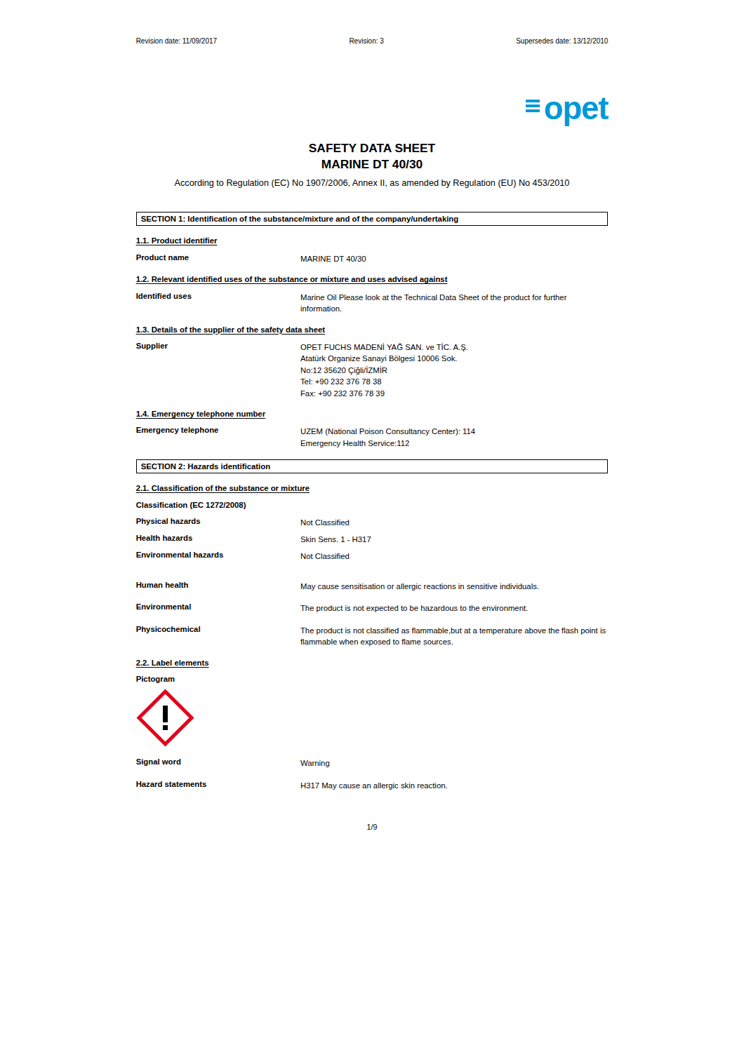Revision date: 11/09/2017 Revision: 3 Supersedes date: 13/12/2010
opet
SAFETY DATA SHEET
MARINE DT 40/30
According to Regulation (EC) No 1907/2006, Annex II, as amended by Regulation (EU) No 453/2010
SECTION 1: Identification of the substance/mixture and of the company/undertaking
1.1. Product identifier
Product name
MARINE DT 40/30
1.2. Relevant identified uses of the substance or mixture and uses advised against
Identified uses
Marine Oil Please look at the Technical Data Sheet of the product for further information.
1.3. Details of the supplier of the safety data sheet
Supplier
OPET FUCHS MADENİ YAĞ SAN. ve TİC. A.Ş.
Atatürk Organize Sanayi Bölgesi 10006 Sok.
No:12 35620 Çiğli/İZMİR
Tel: +90 232 376 78 38
Fax: +90 232 376 78 39
1.4. Emergency telephone number
Emergency telephone
UZEM (National Poison Consultancy Center): 114
Emergency Health Service:112
SECTION 2: Hazards identification
2.1. Classification of the substance or mixture
Classification (EC 1272/2008)
Physical hazards
Not Classified
Health hazards
Skin Sens. 1 - H317
Environmental hazards
Not Classified
Human health
May cause sensitisation or allergic reactions in sensitive individuals.
Environmental
The product is not expected to be hazardous to the environment.
Physicochemical
The product is not classified as flammable,but at a temperature above the flash point is flammable when exposed to flame sources.
2.2. Label elements
Pictogram
Signal word
Warning
Hazard statements
H317 May cause an allergic skin reaction.
1/9